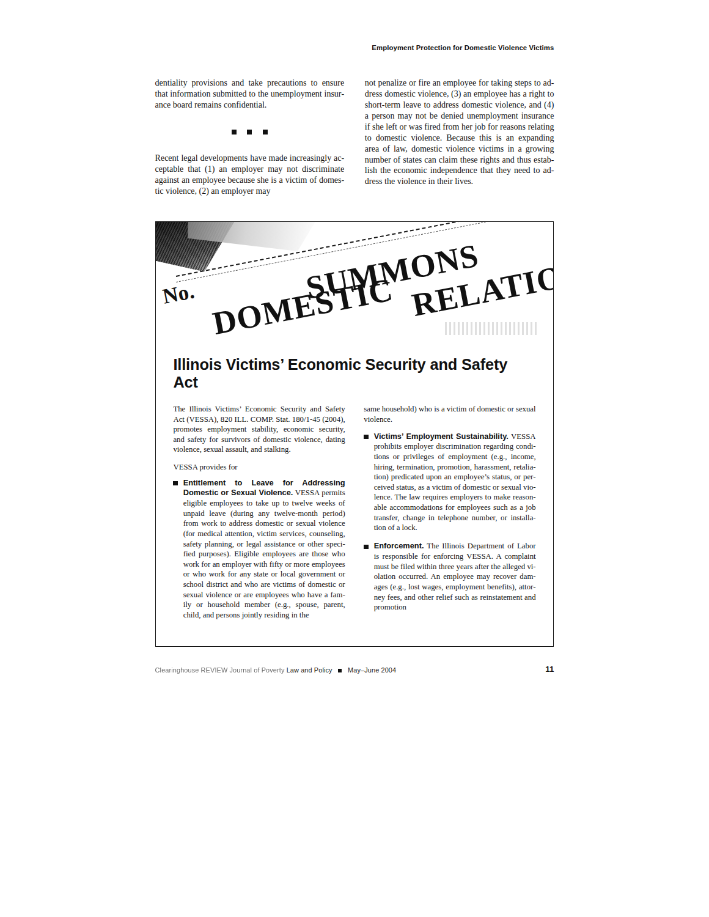Employment Protection for Domestic Violence Victims
dentiality provisions and take precautions to ensure that information submitted to the unemployment insurance board remains confidential.
Recent legal developments have made increasingly acceptable that (1) an employer may not discriminate against an employee because she is a victim of domestic violence, (2) an employer may
not penalize or fire an employee for taking steps to address domestic violence, (3) an employee has a right to short-term leave to address domestic violence, and (4) a person may not be denied unemployment insurance if she left or was fired from her job for reasons relating to domestic violence. Because this is an expanding area of law, domestic violence victims in a growing number of states can claim these rights and thus establish the economic independence that they need to address the violence in their lives.
No.
SUMMONS
RELATIONS
DOMESTIC
Illinois Victims’ Economic Security and Safety Act
The Illinois Victims’ Economic Security and Safety Act (VESSA), 820 ILL. COMP. Stat. 180/1-45 (2004), promotes employment stability, economic security, and safety for survivors of domestic violence, dating violence, sexual assault, and stalking.
VESSA provides for
Entitlement to Leave for Addressing Domestic or Sexual Violence. VESSA permits eligible employees to take up to twelve weeks of unpaid leave (during any twelve-month period) from work to address domestic or sexual violence (for medical attention, victim services, counseling, safety planning, or legal assistance or other specified purposes). Eligible employees are those who work for an employer with fifty or more employees or who work for any state or local government or school district and who are victims of domestic or sexual violence or are employees who have a family or household member (e.g., spouse, parent, child, and persons jointly residing in the
same household) who is a victim of domestic or sexual violence.
Victims’ Employment Sustainability. VESSA prohibits employer discrimination regarding conditions or privileges of employment (e.g., income, hiring, termination, promotion, harassment, retaliation) predicated upon an employee’s status, or perceived status, as a victim of domestic or sexual violence. The law requires employers to make reasonable accommodations for employees such as a job transfer, change in telephone number, or installation of a lock.
Enforcement. The Illinois Department of Labor is responsible for enforcing VESSA. A complaint must be filed within three years after the alleged violation occurred. An employee may recover damages (e.g., lost wages, employment benefits), attorney fees, and other relief such as reinstatement and promotion
Clearinghouse REVIEW Journal of Poverty Law and Policy May–June 2004
11